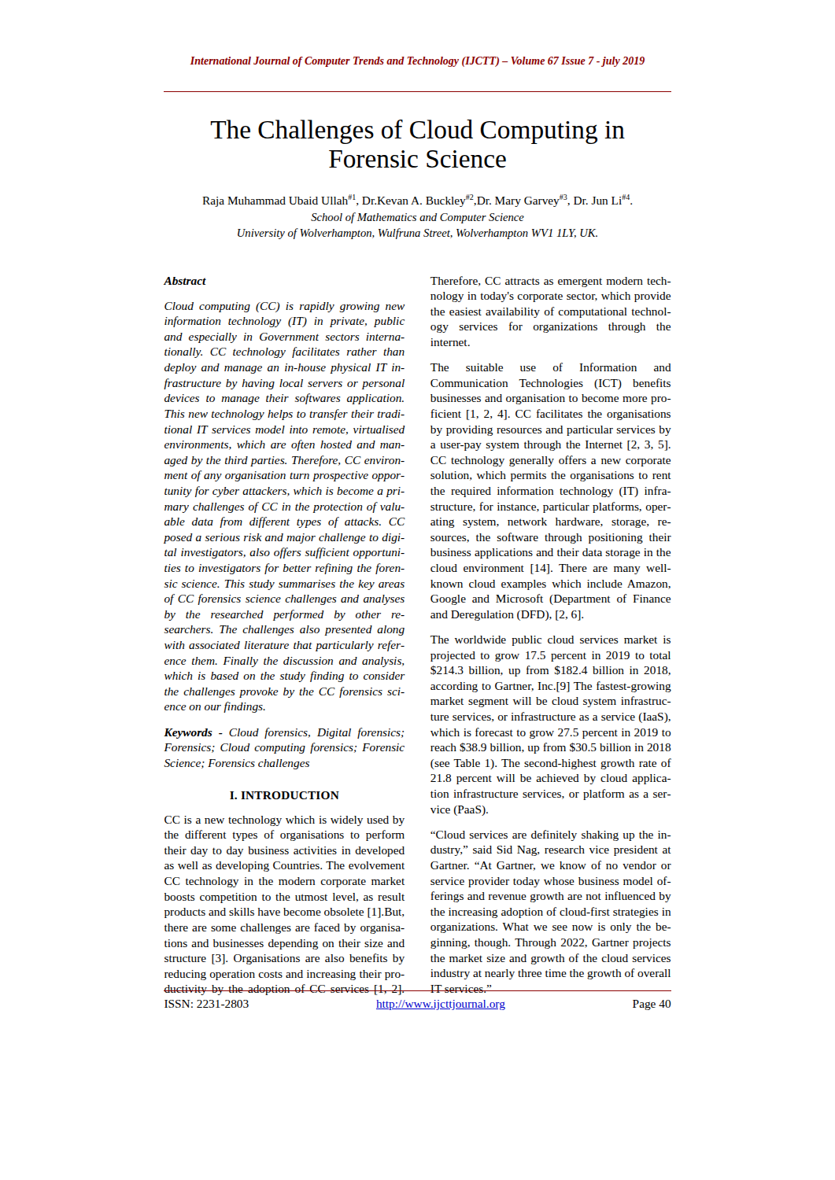International Journal of Computer Trends and Technology (IJCTT) – Volume 67 Issue 7 - july 2019
The Challenges of Cloud Computing in Forensic Science
Raja Muhammad Ubaid Ullah#1, Dr.Kevan A. Buckley#2,Dr. Mary Garvey#3, Dr. Jun Li#4.
School of Mathematics and Computer Science
University of Wolverhampton, Wulfruna Street, Wolverhampton WV1 1LY, UK.
Abstract
Cloud computing (CC) is rapidly growing new information technology (IT) in private, public and especially in Government sectors internationally. CC technology facilitates rather than deploy and manage an in-house physical IT infrastructure by having local servers or personal devices to manage their softwares application. This new technology helps to transfer their traditional IT services model into remote, virtualised environments, which are often hosted and managed by the third parties. Therefore, CC environment of any organisation turn prospective opportunity for cyber attackers, which is become a primary challenges of CC in the protection of valuable data from different types of attacks. CC posed a serious risk and major challenge to digital investigators, also offers sufficient opportunities to investigators for better refining the forensic science. This study summarises the key areas of CC forensics science challenges and analyses by the researched performed by other researchers. The challenges also presented along with associated literature that particularly reference them. Finally the discussion and analysis, which is based on the study finding to consider the challenges provoke by the CC forensics science on our findings.
Keywords - Cloud forensics, Digital forensics; Forensics; Cloud computing forensics; Forensic Science; Forensics challenges
I. Introduction
CC is a new technology which is widely used by the different types of organisations to perform their day to day business activities in developed as well as developing Countries. The evolvement CC technology in the modern corporate market boosts competition to the utmost level, as result products and skills have become obsolete [1].But, there are some challenges are faced by organisations and businesses depending on their size and structure [3]. Organisations are also benefits by reducing operation costs and increasing their productivity by the adoption of CC services [1, 2]. Therefore, CC attracts as emergent modern technology in today's corporate sector, which provide the easiest availability of computational technology services for organizations through the internet.
The suitable use of Information and Communication Technologies (ICT) benefits businesses and organisation to become more proficient [1, 2, 4]. CC facilitates the organisations by providing resources and particular services by a user-pay system through the Internet [2, 3, 5]. CC technology generally offers a new corporate solution, which permits the organisations to rent the required information technology (IT) infrastructure, for instance, particular platforms, operating system, network hardware, storage, resources, the software through positioning their business applications and their data storage in the cloud environment [14]. There are many well-known cloud examples which include Amazon, Google and Microsoft (Department of Finance and Deregulation (DFD), [2, 6].
The worldwide public cloud services market is projected to grow 17.5 percent in 2019 to total $214.3 billion, up from $182.4 billion in 2018, according to Gartner, Inc.[9] The fastest-growing market segment will be cloud system infrastructure services, or infrastructure as a service (IaaS), which is forecast to grow 27.5 percent in 2019 to reach $38.9 billion, up from $30.5 billion in 2018 (see Table 1). The second-highest growth rate of 21.8 percent will be achieved by cloud application infrastructure services, or platform as a service (PaaS).
“Cloud services are definitely shaking up the industry,” said Sid Nag, research vice president at Gartner. “At Gartner, we know of no vendor or service provider today whose business model offerings and revenue growth are not influenced by the increasing adoption of cloud-first strategies in organizations. What we see now is only the beginning, though. Through 2022, Gartner projects the market size and growth of the cloud services industry at nearly three time the growth of overall IT services.”
ISSN: 2231-2803 http://www.ijcttjournal.org Page 40